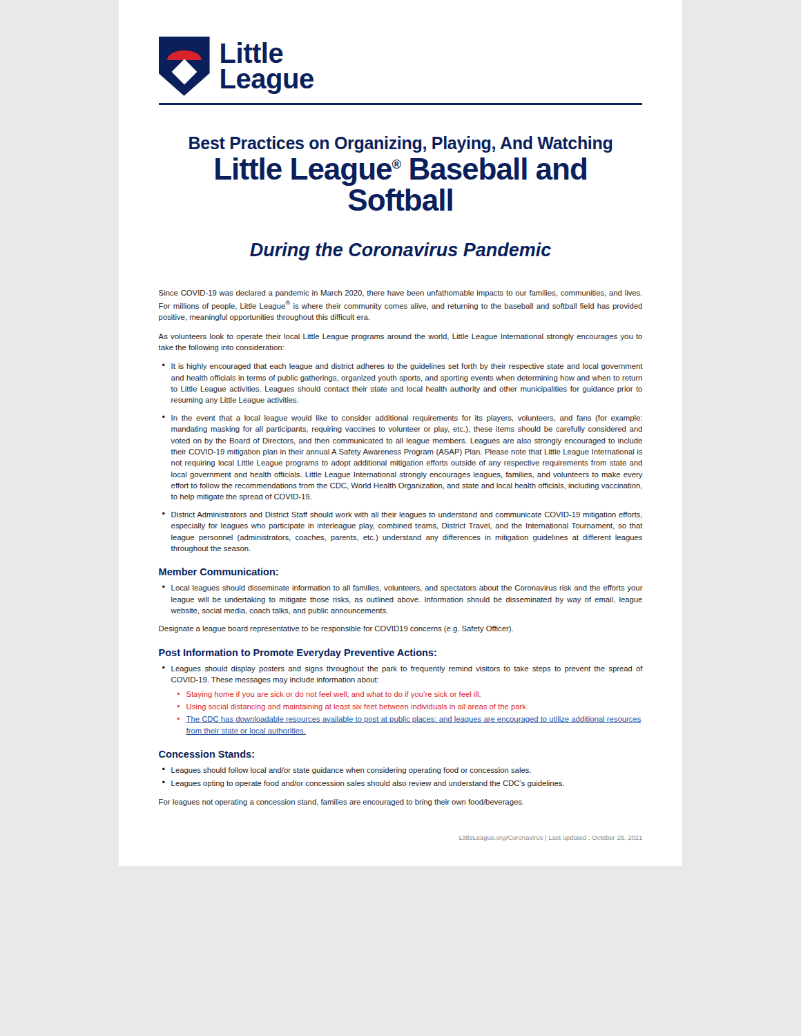Little
League
Best Practices on Organizing, Playing, And Watching
Little League® Baseball and Softball
During the Coronavirus Pandemic
Since COVID-19 was declared a pandemic in March 2020, there have been unfathomable impacts to our families, communities, and lives. For millions of people, Little League® is where their community comes alive, and returning to the baseball and softball field has provided positive, meaningful opportunities throughout this difficult era.
As volunteers look to operate their local Little League programs around the world, Little League International strongly encourages you to take the following into consideration:
It is highly encouraged that each league and district adheres to the guidelines set forth by their respective state and local government and health officials in terms of public gatherings, organized youth sports, and sporting events when determining how and when to return to Little League activities. Leagues should contact their state and local health authority and other municipalities for guidance prior to resuming any Little League activities.
In the event that a local league would like to consider additional requirements for its players, volunteers, and fans (for example: mandating masking for all participants, requiring vaccines to volunteer or play, etc.), these items should be carefully considered and voted on by the Board of Directors, and then communicated to all league members. Leagues are also strongly encouraged to include their COVID-19 mitigation plan in their annual A Safety Awareness Program (ASAP) Plan. Please note that Little League International is not requiring local Little League programs to adopt additional mitigation efforts outside of any respective requirements from state and local government and health officials. Little League International strongly encourages leagues, families, and volunteers to make every effort to follow the recommendations from the CDC, World Health Organization, and state and local health officials, including vaccination, to help mitigate the spread of COVID-19.
District Administrators and District Staff should work with all their leagues to understand and communicate COVID-19 mitigation efforts, especially for leagues who participate in interleague play, combined teams, District Travel, and the International Tournament, so that league personnel (administrators, coaches, parents, etc.) understand any differences in mitigation guidelines at different leagues throughout the season.
Member Communication:
Local leagues should disseminate information to all families, volunteers, and spectators about the Coronavirus risk and the efforts your league will be undertaking to mitigate those risks, as outlined above. Information should be disseminated by way of email, league website, social media, coach talks, and public announcements.
Designate a league board representative to be responsible for COVID19 concerns (e.g. Safety Officer).
Post Information to Promote Everyday Preventive Actions:
Leagues should display posters and signs throughout the park to frequently remind visitors to take steps to prevent the spread of COVID-19. These messages may include information about:
Staying home if you are sick or do not feel well, and what to do if you’re sick or feel ill.
Using social distancing and maintaining at least six feet between individuals in all areas of the park.
The CDC has downloadable resources available to post at public places; and leagues are encouraged to utilize additional resources from their state or local authorities.
Concession Stands:
Leagues should follow local and/or state guidance when considering operating food or concession sales.
Leagues opting to operate food and/or concession sales should also review and understand the CDC’s guidelines.
For leagues not operating a concession stand, families are encouraged to bring their own food/beverages.
LittleLeague.org/Coronavirus | Last updated : October 25, 2021